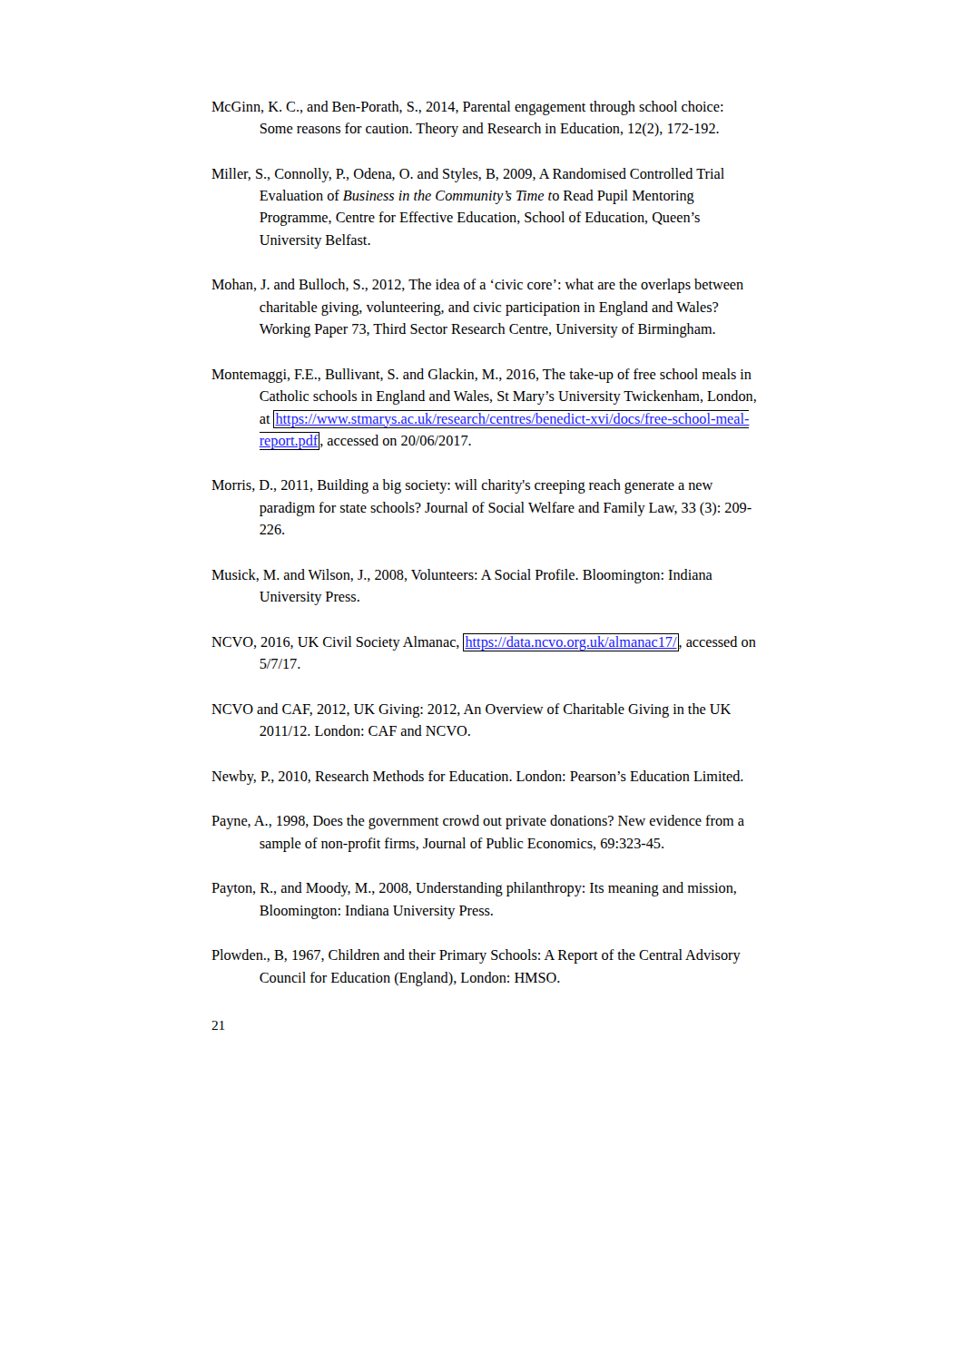McGinn, K. C., and Ben-Porath, S., 2014, Parental engagement through school choice: Some reasons for caution. Theory and Research in Education, 12(2), 172-192.
Miller, S., Connolly, P., Odena, O. and Styles, B, 2009, A Randomised Controlled Trial Evaluation of Business in the Community’s Time to Read Pupil Mentoring Programme, Centre for Effective Education, School of Education, Queen’s University Belfast.
Mohan, J. and Bulloch, S., 2012, The idea of a ‘civic core’: what are the overlaps between charitable giving, volunteering, and civic participation in England and Wales? Working Paper 73, Third Sector Research Centre, University of Birmingham.
Montemaggi, F.E., Bullivant, S. and Glackin, M., 2016, The take-up of free school meals in Catholic schools in England and Wales, St Mary’s University Twickenham, London, at https://www.stmarys.ac.uk/research/centres/benedict-xvi/docs/free-school-meal-report.pdf, accessed on 20/06/2017.
Morris, D., 2011, Building a big society: will charity's creeping reach generate a new paradigm for state schools? Journal of Social Welfare and Family Law, 33 (3): 209-226.
Musick, M. and Wilson, J., 2008, Volunteers: A Social Profile. Bloomington: Indiana University Press.
NCVO, 2016, UK Civil Society Almanac, https://data.ncvo.org.uk/almanac17/, accessed on 5/7/17.
NCVO and CAF, 2012, UK Giving: 2012, An Overview of Charitable Giving in the UK 2011/12. London: CAF and NCVO.
Newby, P., 2010, Research Methods for Education. London: Pearson’s Education Limited.
Payne, A., 1998, Does the government crowd out private donations? New evidence from a sample of non-profit firms, Journal of Public Economics, 69:323-45.
Payton, R., and Moody, M., 2008, Understanding philanthropy: Its meaning and mission, Bloomington: Indiana University Press.
Plowden., B, 1967, Children and their Primary Schools: A Report of the Central Advisory Council for Education (England), London: HMSO.
21